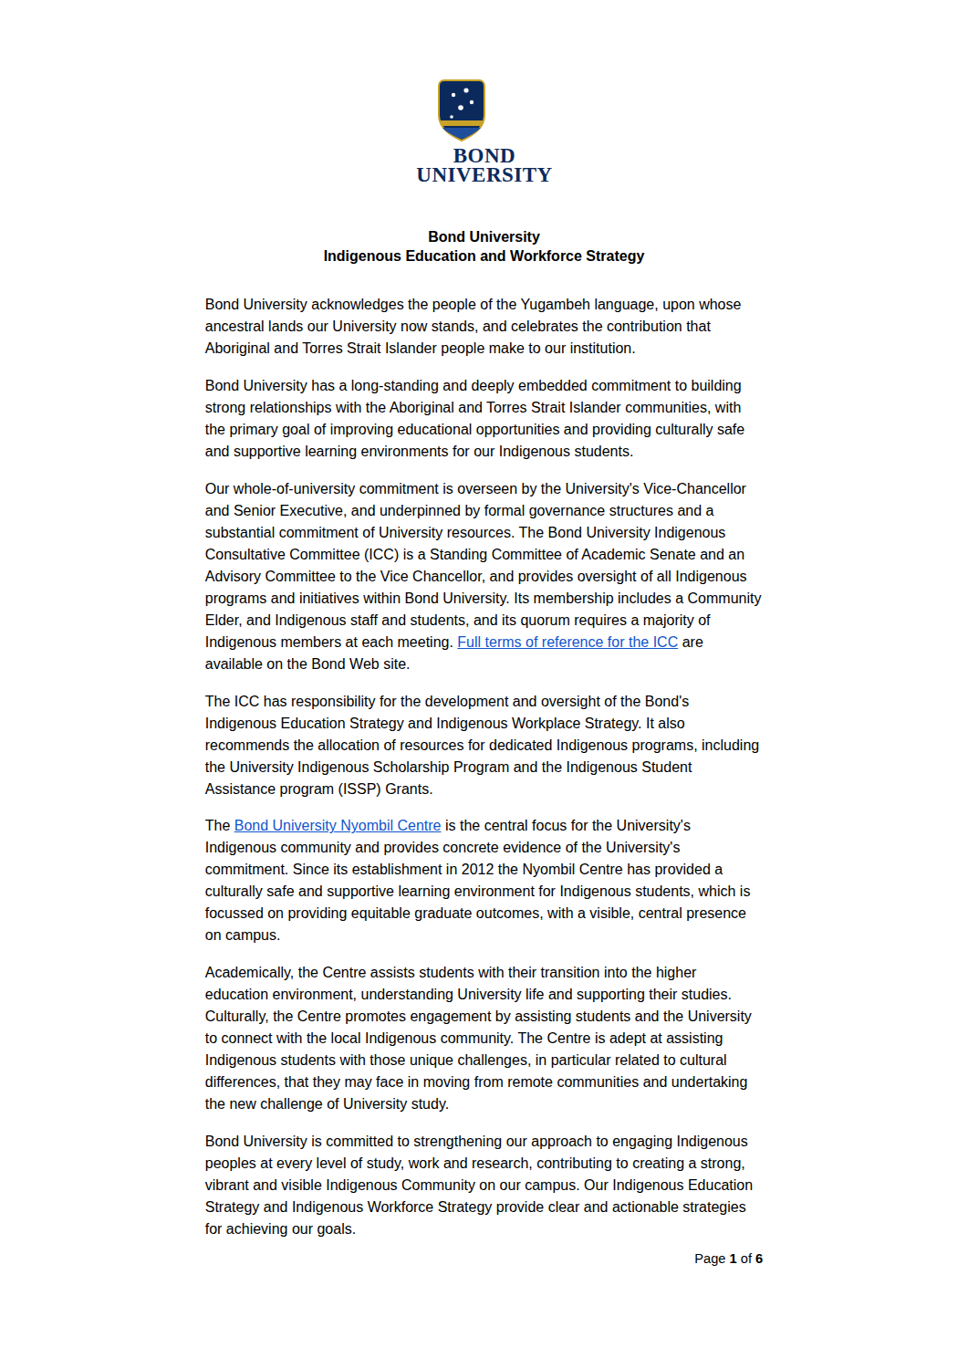BOND UNIVERSITY
Bond University Indigenous Education and Workforce Strategy
Bond University acknowledges the people of the Yugambeh language, upon whose ancestral lands our University now stands, and celebrates the contribution that Aboriginal and Torres Strait Islander people make to our institution.
Bond University has a long-standing and deeply embedded commitment to building strong relationships with the Aboriginal and Torres Strait Islander communities, with the primary goal of improving educational opportunities and providing culturally safe and supportive learning environments for our Indigenous students.
Our whole-of-university commitment is overseen by the University's Vice-Chancellor and Senior Executive, and underpinned by formal governance structures and a substantial commitment of University resources. The Bond University Indigenous Consultative Committee (ICC) is a Standing Committee of Academic Senate and an Advisory Committee to the Vice Chancellor, and provides oversight of all Indigenous programs and initiatives within Bond University. Its membership includes a Community Elder, and Indigenous staff and students, and its quorum requires a majority of Indigenous members at each meeting. Full terms of reference for the ICC are available on the Bond Web site.
The ICC has responsibility for the development and oversight of the Bond's Indigenous Education Strategy and Indigenous Workplace Strategy. It also recommends the allocation of resources for dedicated Indigenous programs, including the University Indigenous Scholarship Program and the Indigenous Student Assistance program (ISSP) Grants.
The Bond University Nyombil Centre is the central focus for the University's Indigenous community and provides concrete evidence of the University's commitment. Since its establishment in 2012 the Nyombil Centre has provided a culturally safe and supportive learning environment for Indigenous students, which is focussed on providing equitable graduate outcomes, with a visible, central presence on campus.
Academically, the Centre assists students with their transition into the higher education environment, understanding University life and supporting their studies. Culturally, the Centre promotes engagement by assisting students and the University to connect with the local Indigenous community. The Centre is adept at assisting Indigenous students with those unique challenges, in particular related to cultural differences, that they may face in moving from remote communities and undertaking the new challenge of University study.
Bond University is committed to strengthening our approach to engaging Indigenous peoples at every level of study, work and research, contributing to creating a strong, vibrant and visible Indigenous Community on our campus. Our Indigenous Education Strategy and Indigenous Workforce Strategy provide clear and actionable strategies for achieving our goals.
Page 1 of 6